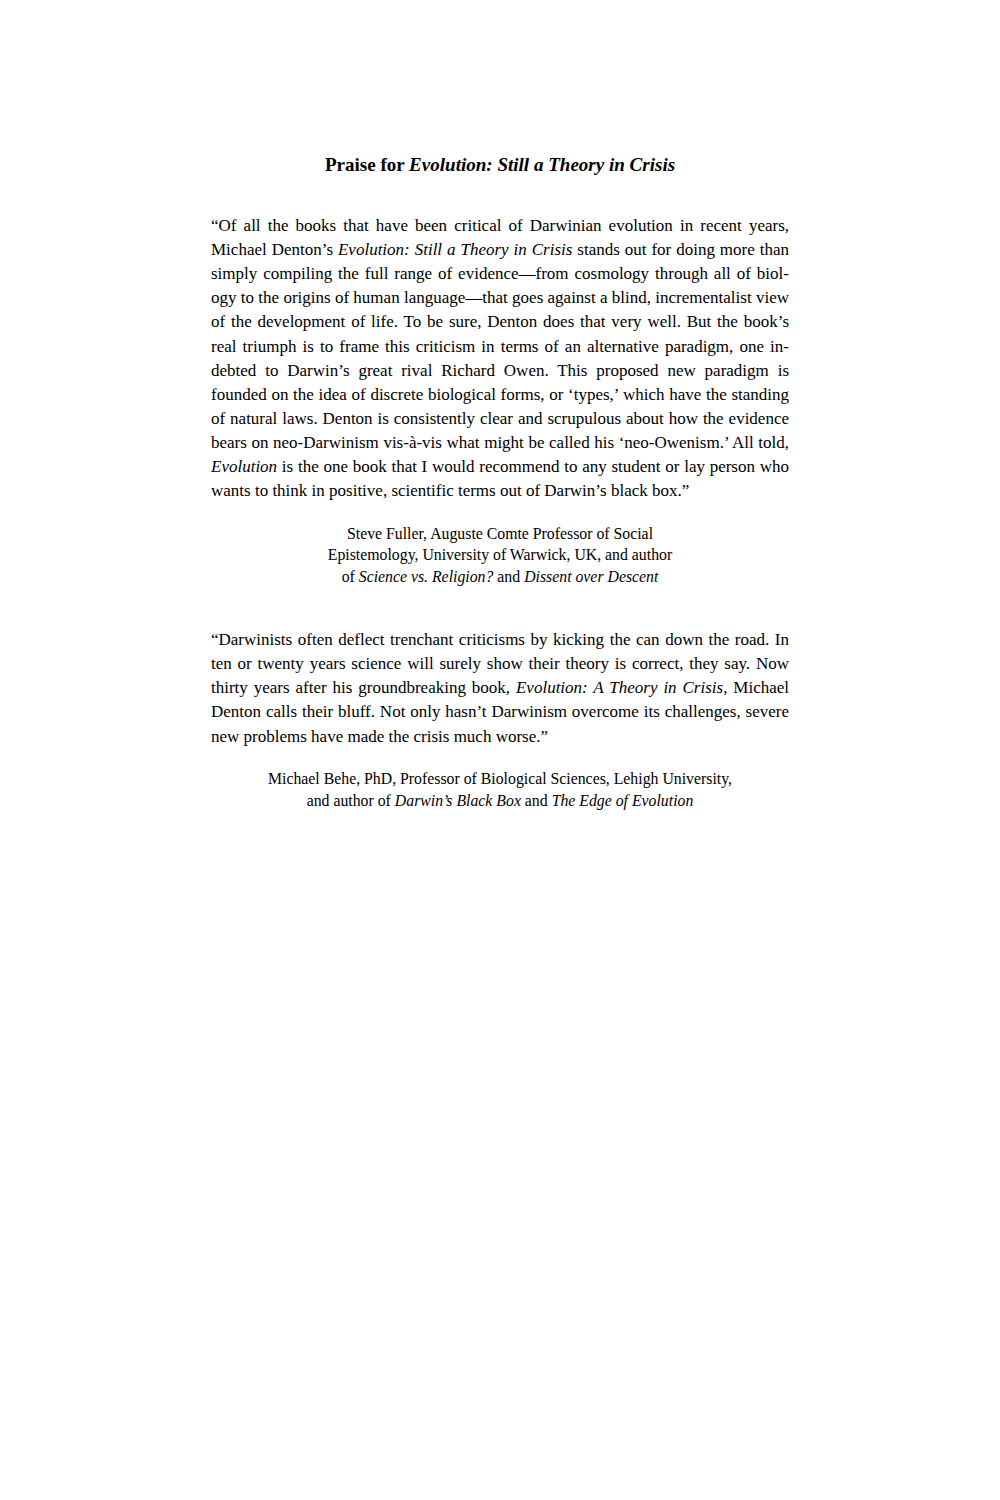Praise for Evolution: Still a Theory in Crisis
“Of all the books that have been critical of Darwinian evolution in recent years, Michael Denton’s Evolution: Still a Theory in Crisis stands out for doing more than simply compiling the full range of evidence—from cosmology through all of biology to the origins of human language—that goes against a blind, incrementalist view of the development of life. To be sure, Denton does that very well. But the book’s real triumph is to frame this criticism in terms of an alternative paradigm, one indebted to Darwin’s great rival Richard Owen. This proposed new paradigm is founded on the idea of discrete biological forms, or ‘types,’ which have the standing of natural laws. Denton is consistently clear and scrupulous about how the evidence bears on neo-Darwinism vis-à-vis what might be called his ‘neo-Owenism.’ All told, Evolution is the one book that I would recommend to any student or lay person who wants to think in positive, scientific terms out of Darwin’s black box.”
Steve Fuller, Auguste Comte Professor of Social
Epistemology, University of Warwick, UK, and author
of Science vs. Religion? and Dissent over Descent
“Darwinists often deflect trenchant criticisms by kicking the can down the road. In ten or twenty years science will surely show their theory is correct, they say. Now thirty years after his groundbreaking book, Evolution: A Theory in Crisis, Michael Denton calls their bluff. Not only hasn’t Darwinism overcome its challenges, severe new problems have made the crisis much worse.”
Michael Behe, PhD, Professor of Biological Sciences, Lehigh University,
and author of Darwin’s Black Box and The Edge of Evolution